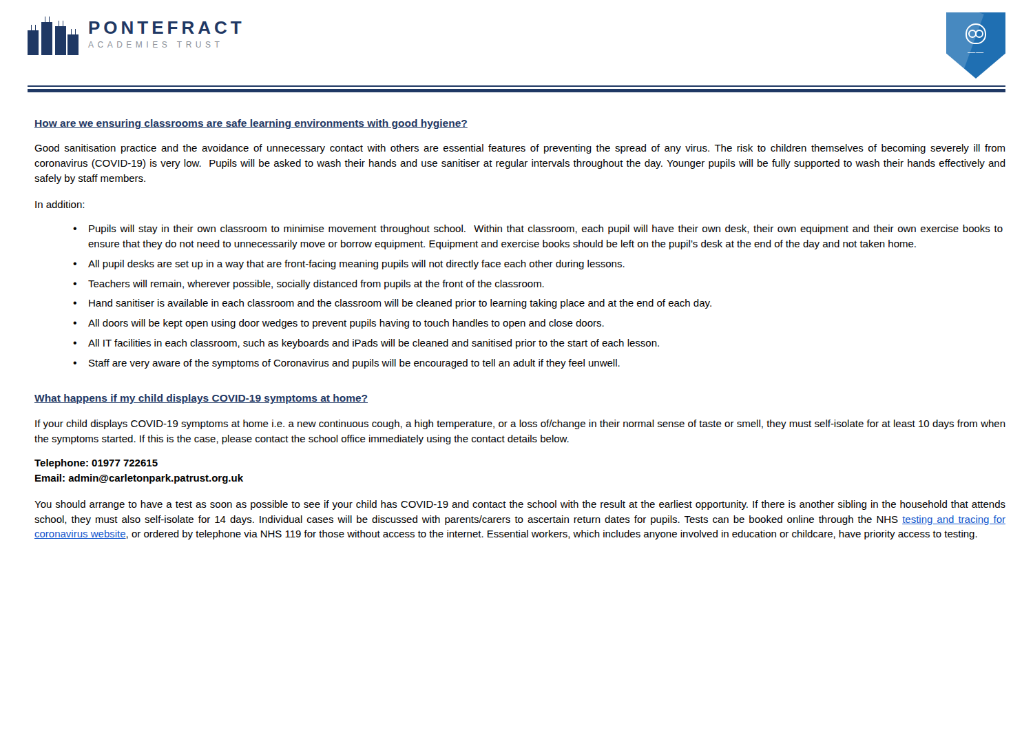PONTEFRACT
ACADEMIES TRUST
——
How are we ensuring classrooms are safe learning environments with good hygiene?
Good sanitisation practice and the avoidance of unnecessary contact with others are essential features of preventing the spread of any virus. The risk to children themselves of becoming severely ill from coronavirus (COVID-19) is very low. Pupils will be asked to wash their hands and use sanitiser at regular intervals throughout the day. Younger pupils will be fully supported to wash their hands effectively and safely by staff members.
In addition:
Pupils will stay in their own classroom to minimise movement throughout school. Within that classroom, each pupil will have their own desk, their own equipment and their own exercise books to ensure that they do not need to unnecessarily move or borrow equipment. Equipment and exercise books should be left on the pupil’s desk at the end of the day and not taken home.
All pupil desks are set up in a way that are front-facing meaning pupils will not directly face each other during lessons.
Teachers will remain, wherever possible, socially distanced from pupils at the front of the classroom.
Hand sanitiser is available in each classroom and the classroom will be cleaned prior to learning taking place and at the end of each day.
All doors will be kept open using door wedges to prevent pupils having to touch handles to open and close doors.
All IT facilities in each classroom, such as keyboards and iPads will be cleaned and sanitised prior to the start of each lesson.
Staff are very aware of the symptoms of Coronavirus and pupils will be encouraged to tell an adult if they feel unwell.
What happens if my child displays COVID-19 symptoms at home?
If your child displays COVID-19 symptoms at home i.e. a new continuous cough, a high temperature, or a loss of/change in their normal sense of taste or smell, they must self-isolate for at least 10 days from when the symptoms started. If this is the case, please contact the school office immediately using the contact details below.
Telephone: 01977 722615 Email: admin@carletonpark.patrust.org.uk
You should arrange to have a test as soon as possible to see if your child has COVID-19 and contact the school with the result at the earliest opportunity. If there is another sibling in the household that attends school, they must also self-isolate for 14 days. Individual cases will be discussed with parents/carers to ascertain return dates for pupils. Tests can be booked online through the NHS testing and tracing for coronavirus website, or ordered by telephone via NHS 119 for those without access to the internet. Essential workers, which includes anyone involved in education or childcare, have priority access to testing.